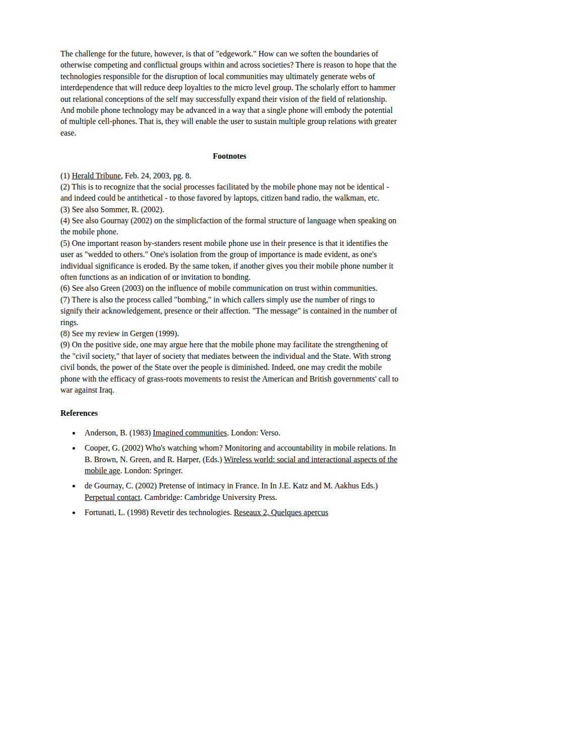The challenge for the future, however, is that of "edgework." How can we soften the boundaries of otherwise competing and conflictual groups within and across societies? There is reason to hope that the technologies responsible for the disruption of local communities may ultimately generate webs of interdependence that will reduce deep loyalties to the micro level group. The scholarly effort to hammer out relational conceptions of the self may successfully expand their vision of the field of relationship. And mobile phone technology may be advanced in a way that a single phone will embody the potential of multiple cell-phones. That is, they will enable the user to sustain multiple group relations with greater ease.
Footnotes
(1) Herald Tribune, Feb. 24, 2003, pg. 8.
(2) This is to recognize that the social processes facilitated by the mobile phone may not be identical - and indeed could be antithetical - to those favored by laptops, citizen band radio, the walkman, etc.
(3) See also Sommer, R. (2002).
(4) See also Gournay (2002) on the simplicfaction of the formal structure of language when speaking on the mobile phone.
(5) One important reason by-standers resent mobile phone use in their presence is that it identifies the user as "wedded to others." One's isolation from the group of importance is made evident, as one's individual significance is eroded. By the same token, if another gives you their mobile phone number it often functions as an indication of or invitation to bonding.
(6) See also Green (2003) on the influence of mobile communication on trust within communities.
(7) There is also the process called "bombing," in which callers simply use the number of rings to signify their acknowledgement, presence or their affection. "The message" is contained in the number of rings.
(8) See my review in Gergen (1999).
(9) On the positive side, one may argue here that the mobile phone may facilitate the strengthening of the "civil society," that layer of society that mediates between the individual and the State. With strong civil bonds, the power of the State over the people is diminished. Indeed, one may credit the mobile phone with the efficacy of grass-roots movements to resist the American and British governments' call to war against Iraq.
References
Anderson, B. (1983) Imagined communities. London: Verso.
Cooper, G. (2002) Who's watching whom? Monitoring and accountability in mobile relations. In B. Brown, N. Green, and R. Harper, (Eds.) Wireless world: social and interactional aspects of the mobile age. London: Springer.
de Gournay, C. (2002) Pretense of intimacy in France. In In J.E. Katz and M. Aakhus Eds.) Perpetual contact. Cambridge: Cambridge University Press.
Fortunati, L. (1998) Revetir des technologies. Reseaux 2, Quelques apercus